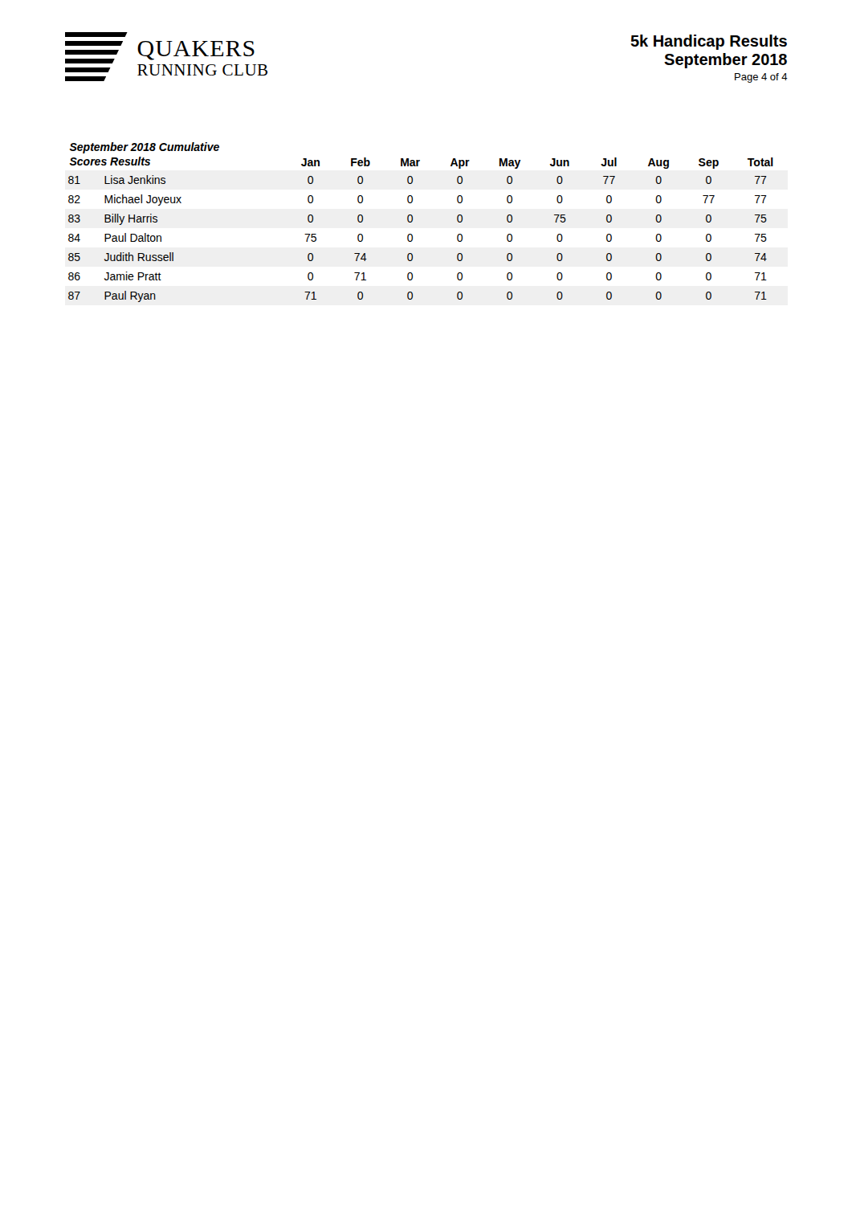QUAKERS
RUNNING CLUB
5k Handicap Results
September 2018
Page 4 of 4
| September 2018 Cumulative Scores Results | Jan | Feb | Mar | Apr | May | Jun | Jul | Aug | Sep | Total |
| --- | --- | --- | --- | --- | --- | --- | --- | --- | --- | --- |
| 81 | Lisa Jenkins | 0 | 0 | 0 | 0 | 0 | 0 | 77 | 0 | 0 | 77 |
| 82 | Michael Joyeux | 0 | 0 | 0 | 0 | 0 | 0 | 0 | 0 | 77 | 77 |
| 83 | Billy Harris | 0 | 0 | 0 | 0 | 0 | 75 | 0 | 0 | 0 | 75 |
| 84 | Paul Dalton | 75 | 0 | 0 | 0 | 0 | 0 | 0 | 0 | 0 | 75 |
| 85 | Judith Russell | 0 | 74 | 0 | 0 | 0 | 0 | 0 | 0 | 0 | 74 |
| 86 | Jamie Pratt | 0 | 71 | 0 | 0 | 0 | 0 | 0 | 0 | 0 | 71 |
| 87 | Paul Ryan | 71 | 0 | 0 | 0 | 0 | 0 | 0 | 0 | 0 | 71 |